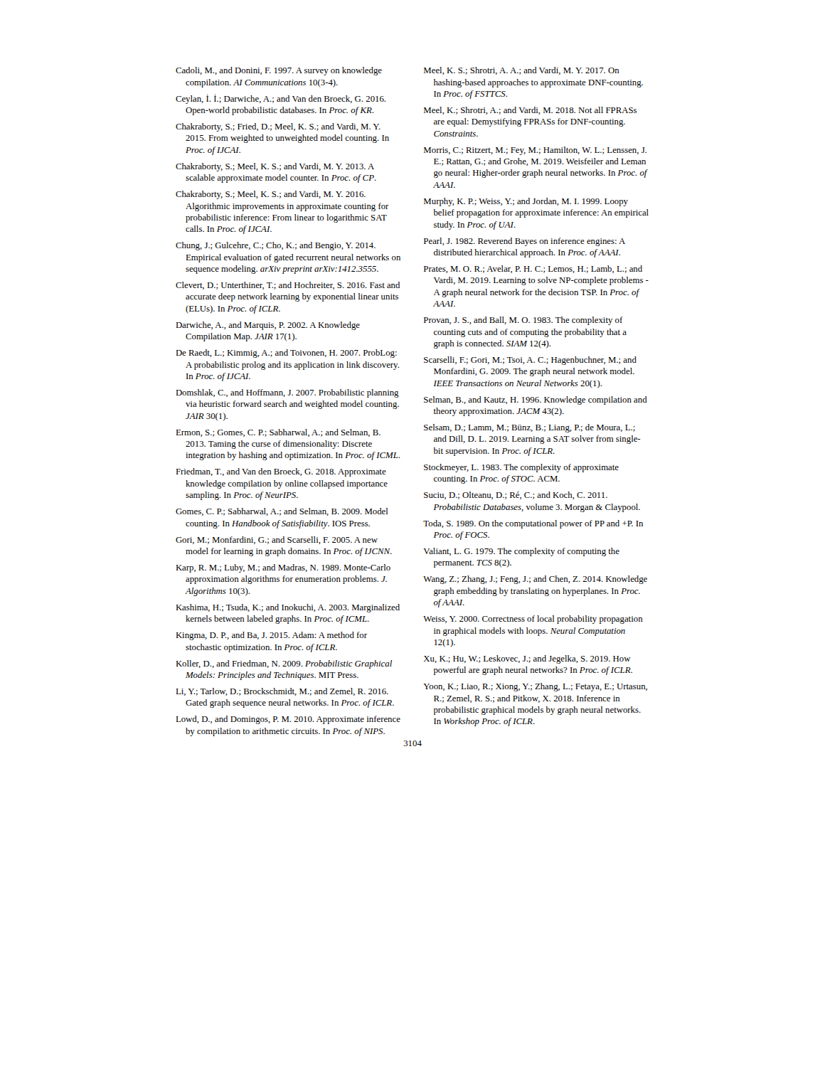Cadoli, M., and Donini, F. 1997. A survey on knowledge compilation. AI Communications 10(3-4).
Ceylan, İ. İ.; Darwiche, A.; and Van den Broeck, G. 2016. Open-world probabilistic databases. In Proc. of KR.
Chakraborty, S.; Fried, D.; Meel, K. S.; and Vardi, M. Y. 2015. From weighted to unweighted model counting. In Proc. of IJCAI.
Chakraborty, S.; Meel, K. S.; and Vardi, M. Y. 2013. A scalable approximate model counter. In Proc. of CP.
Chakraborty, S.; Meel, K. S.; and Vardi, M. Y. 2016. Algorithmic improvements in approximate counting for probabilistic inference: From linear to logarithmic SAT calls. In Proc. of IJCAI.
Chung, J.; Gulcehre, C.; Cho, K.; and Bengio, Y. 2014. Empirical evaluation of gated recurrent neural networks on sequence modeling. arXiv preprint arXiv:1412.3555.
Clevert, D.; Unterthiner, T.; and Hochreiter, S. 2016. Fast and accurate deep network learning by exponential linear units (ELUs). In Proc. of ICLR.
Darwiche, A., and Marquis, P. 2002. A Knowledge Compilation Map. JAIR 17(1).
De Raedt, L.; Kimmig, A.; and Toivonen, H. 2007. ProbLog: A probabilistic prolog and its application in link discovery. In Proc. of IJCAI.
Domshlak, C., and Hoffmann, J. 2007. Probabilistic planning via heuristic forward search and weighted model counting. JAIR 30(1).
Ermon, S.; Gomes, C. P.; Sabharwal, A.; and Selman, B. 2013. Taming the curse of dimensionality: Discrete integration by hashing and optimization. In Proc. of ICML.
Friedman, T., and Van den Broeck, G. 2018. Approximate knowledge compilation by online collapsed importance sampling. In Proc. of NeurIPS.
Gomes, C. P.; Sabharwal, A.; and Selman, B. 2009. Model counting. In Handbook of Satisfiability. IOS Press.
Gori, M.; Monfardini, G.; and Scarselli, F. 2005. A new model for learning in graph domains. In Proc. of IJCNN.
Karp, R. M.; Luby, M.; and Madras, N. 1989. Monte-Carlo approximation algorithms for enumeration problems. J. Algorithms 10(3).
Kashima, H.; Tsuda, K.; and Inokuchi, A. 2003. Marginalized kernels between labeled graphs. In Proc. of ICML.
Kingma, D. P., and Ba, J. 2015. Adam: A method for stochastic optimization. In Proc. of ICLR.
Koller, D., and Friedman, N. 2009. Probabilistic Graphical Models: Principles and Techniques. MIT Press.
Li, Y.; Tarlow, D.; Brockschmidt, M.; and Zemel, R. 2016. Gated graph sequence neural networks. In Proc. of ICLR.
Lowd, D., and Domingos, P. M. 2010. Approximate inference by compilation to arithmetic circuits. In Proc. of NIPS.
Meel, K. S.; Shrotri, A. A.; and Vardi, M. Y. 2017. On hashing-based approaches to approximate DNF-counting. In Proc. of FSTTCS.
Meel, K.; Shrotri, A.; and Vardi, M. 2018. Not all FPRASs are equal: Demystifying FPRASs for DNF-counting. Constraints.
Morris, C.; Ritzert, M.; Fey, M.; Hamilton, W. L.; Lenssen, J. E.; Rattan, G.; and Grohe, M. 2019. Weisfeiler and Leman go neural: Higher-order graph neural networks. In Proc. of AAAI.
Murphy, K. P.; Weiss, Y.; and Jordan, M. I. 1999. Loopy belief propagation for approximate inference: An empirical study. In Proc. of UAI.
Pearl, J. 1982. Reverend Bayes on inference engines: A distributed hierarchical approach. In Proc. of AAAI.
Prates, M. O. R.; Avelar, P. H. C.; Lemos, H.; Lamb, L.; and Vardi, M. 2019. Learning to solve NP-complete problems - A graph neural network for the decision TSP. In Proc. of AAAI.
Provan, J. S., and Ball, M. O. 1983. The complexity of counting cuts and of computing the probability that a graph is connected. SIAM 12(4).
Scarselli, F.; Gori, M.; Tsoi, A. C.; Hagenbuchner, M.; and Monfardini, G. 2009. The graph neural network model. IEEE Transactions on Neural Networks 20(1).
Selman, B., and Kautz, H. 1996. Knowledge compilation and theory approximation. JACM 43(2).
Selsam, D.; Lamm, M.; Bünz, B.; Liang, P.; de Moura, L.; and Dill, D. L. 2019. Learning a SAT solver from single-bit supervision. In Proc. of ICLR.
Stockmeyer, L. 1983. The complexity of approximate counting. In Proc. of STOC. ACM.
Suciu, D.; Olteanu, D.; Ré, C.; and Koch, C. 2011. Probabilistic Databases, volume 3. Morgan & Claypool.
Toda, S. 1989. On the computational power of PP and +P. In Proc. of FOCS.
Valiant, L. G. 1979. The complexity of computing the permanent. TCS 8(2).
Wang, Z.; Zhang, J.; Feng, J.; and Chen, Z. 2014. Knowledge graph embedding by translating on hyperplanes. In Proc. of AAAI.
Weiss, Y. 2000. Correctness of local probability propagation in graphical models with loops. Neural Computation 12(1).
Xu, K.; Hu, W.; Leskovec, J.; and Jegelka, S. 2019. How powerful are graph neural networks? In Proc. of ICLR.
Yoon, K.; Liao, R.; Xiong, Y.; Zhang, L.; Fetaya, E.; Urtasun, R.; Zemel, R. S.; and Pitkow, X. 2018. Inference in probabilistic graphical models by graph neural networks. In Workshop Proc. of ICLR.
3104